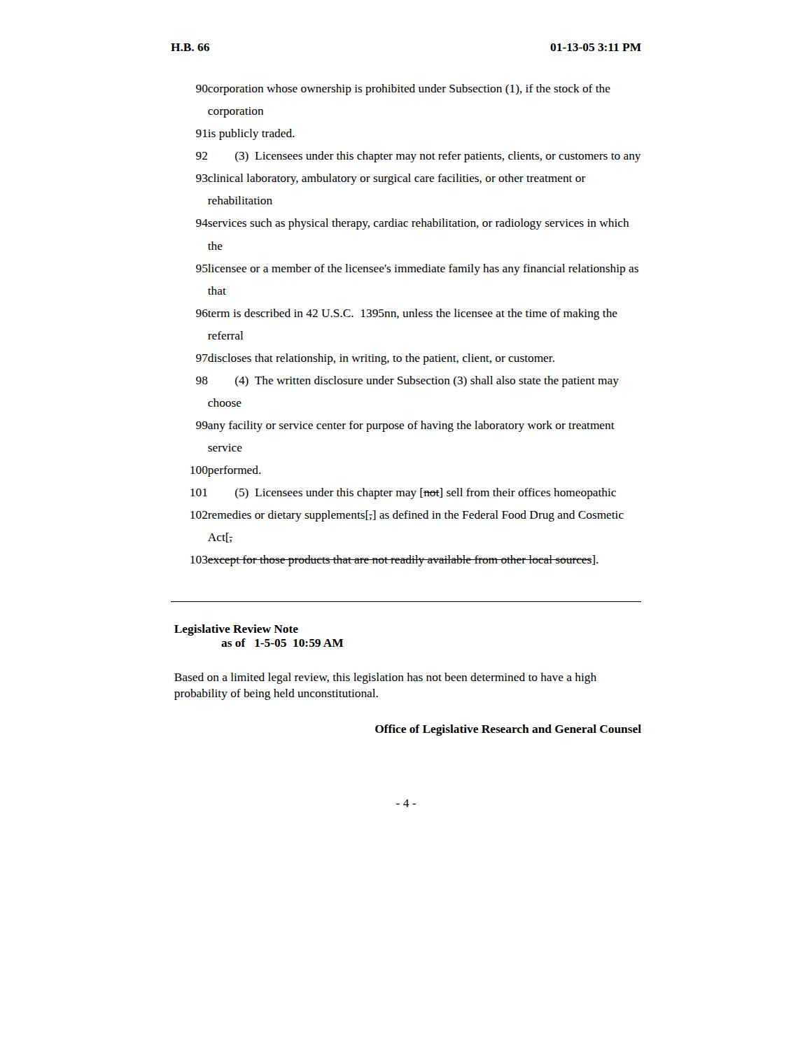H.B. 66 01-13-05 3:11 PM
| 90 | corporation whose ownership is prohibited under Subsection (1), if the stock of the corporation |
| 91 | is publicly traded. |
| 92 | (3) Licensees under this chapter may not refer patients, clients, or customers to any |
| 93 | clinical laboratory, ambulatory or surgical care facilities, or other treatment or rehabilitation |
| 94 | services such as physical therapy, cardiac rehabilitation, or radiology services in which the |
| 95 | licensee or a member of the licensee's immediate family has any financial relationship as that |
| 96 | term is described in 42 U.S.C. 1395nn, unless the licensee at the time of making the referral |
| 97 | discloses that relationship, in writing, to the patient, client, or customer. |
| 98 | (4) The written disclosure under Subsection (3) shall also state the patient may choose |
| 99 | any facility or service center for purpose of having the laboratory work or treatment service |
| 100 | performed. |
| 101 | (5) Licensees under this chapter may [ not ] sell from their offices homeopathic |
| 102 | remedies or dietary supplements[ , ] as defined in the Federal Food Drug and Cosmetic Act[ , |
| 103 | except for those products that are not readily available from other local sources ]. |
Legislative Review Note
as of 1-5-05 10:59 AM
Based on a limited legal review, this legislation has not been determined to have a high
probability of being held unconstitutional.
Office of Legislative Research and General Counsel
- 4 -